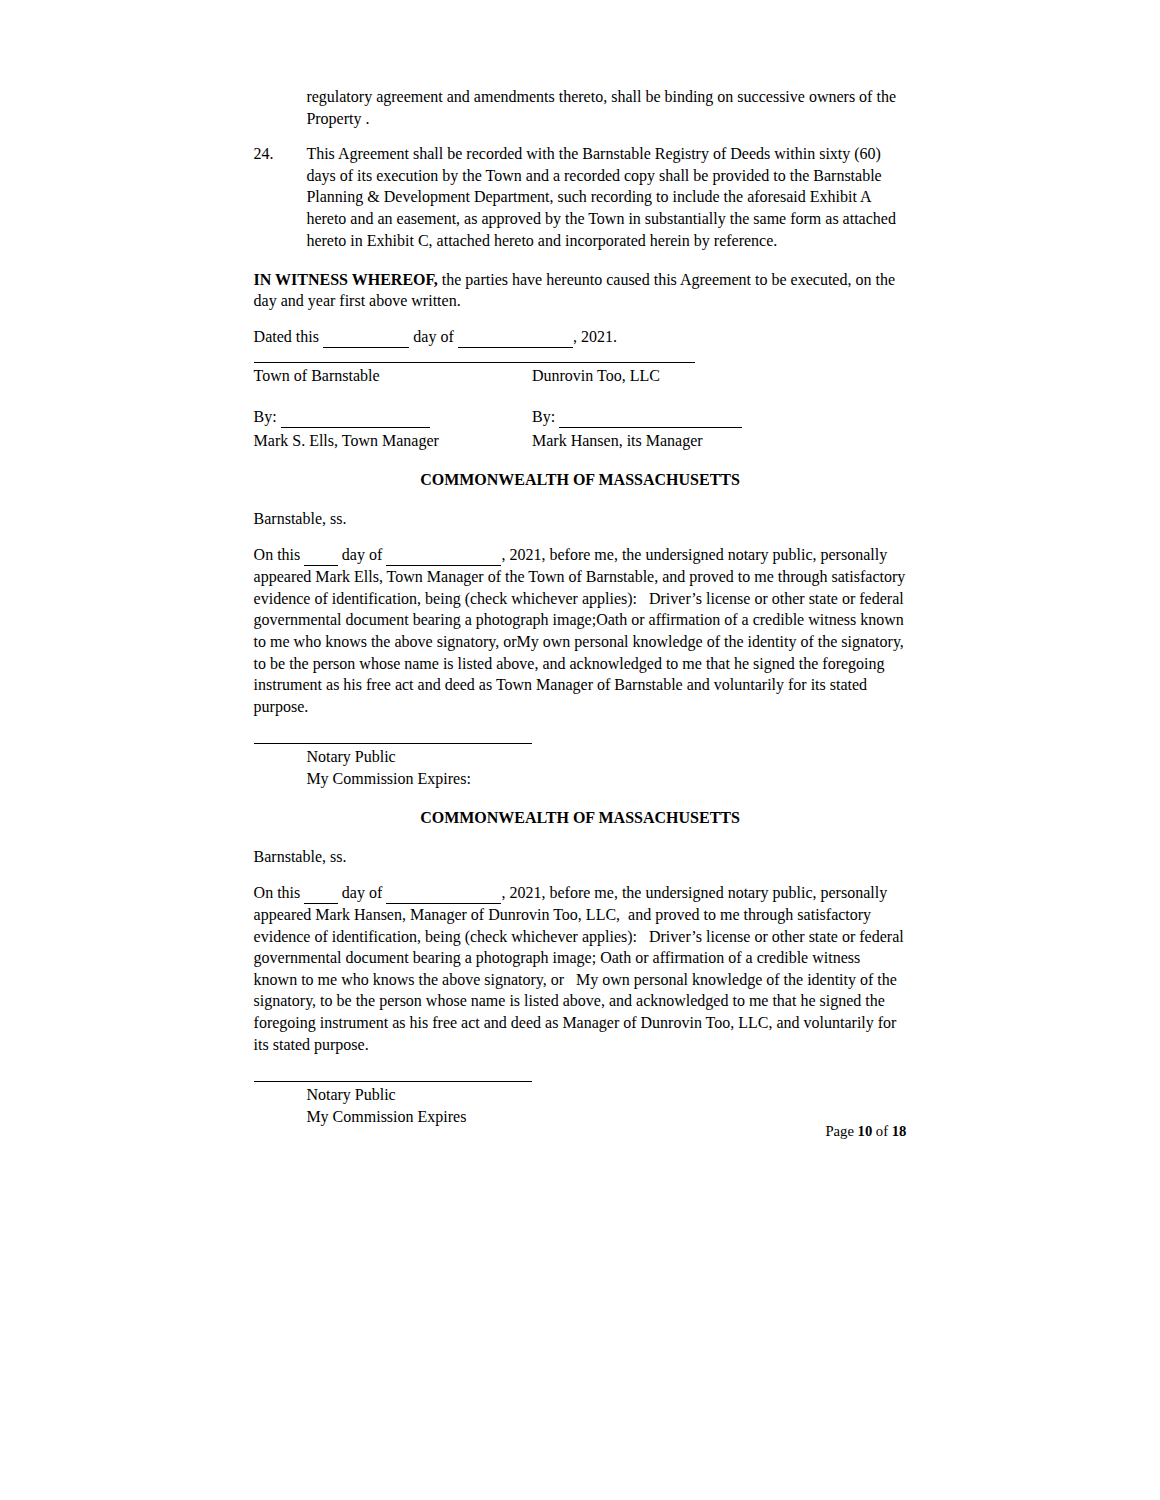regulatory agreement and amendments thereto, shall be binding on successive owners of the Property .
24.
This Agreement shall be recorded with the Barnstable Registry of Deeds within sixty (60) days of its execution by the Town and a recorded copy shall be provided to the Barnstable Planning & Development Department, such recording to include the aforesaid Exhibit A hereto and an easement, as approved by the Town in substantially the same form as attached hereto in Exhibit C, attached hereto and incorporated herein by reference.
IN WITNESS WHEREOF, the parties have hereunto caused this Agreement to be executed, on the day and year first above written.
Dated this day of , 2021.
Town of Barnstable
Dunrovin Too, LLC
By:
By:
Mark S. Ells, Town Manager
Mark Hansen, its Manager
COMMONWEALTH OF MASSACHUSETTS
Barnstable, ss.
On this day of , 2021, before me, the undersigned notary public, personally appeared Mark Ells, Town Manager of the Town of Barnstable, and proved to me through satisfactory evidence of identification, being (check whichever applies): Driver’s license or other state or federal governmental document bearing a photograph image;Oath or affirmation of a credible witness known to me who knows the above signatory, orMy own personal knowledge of the identity of the signatory, to be the person whose name is listed above, and acknowledged to me that he signed the foregoing instrument as his free act and deed as Town Manager of Barnstable and voluntarily for its stated purpose.
Notary Public
My Commission Expires:
COMMONWEALTH OF MASSACHUSETTS
Barnstable, ss.
On this day of , 2021, before me, the undersigned notary public, personally appeared Mark Hansen, Manager of Dunrovin Too, LLC, and proved to me through satisfactory evidence of identification, being (check whichever applies): Driver’s license or other state or federal governmental document bearing a photograph image; Oath or affirmation of a credible witness known to me who knows the above signatory, or My own personal knowledge of the identity of the signatory, to be the person whose name is listed above, and acknowledged to me that he signed the foregoing instrument as his free act and deed as Manager of Dunrovin Too, LLC, and voluntarily for its stated purpose.
Notary Public
My Commission Expires
Page 10 of 18